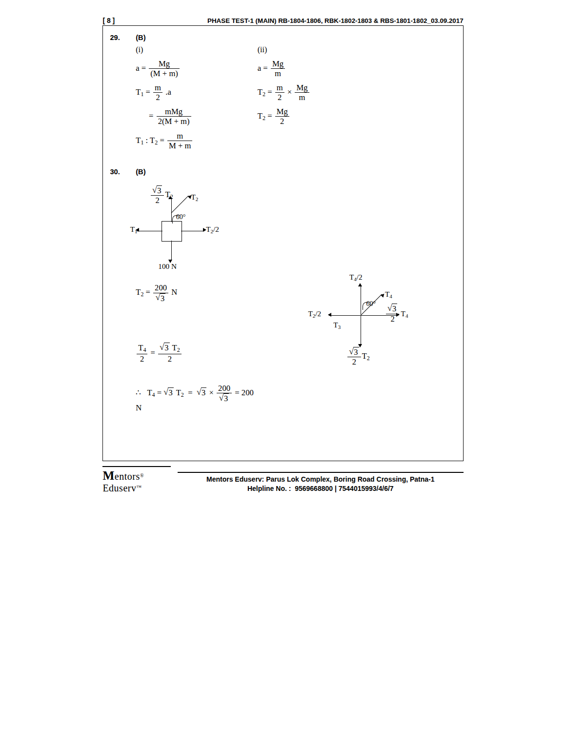[ 8 ]
PHASE TEST-1 (MAIN) RB-1804-1806, RBK-1802-1803 & RBS-1801-1802_03.09.2017
29.
(B)
(i)
a = Mg(M + m)
T1 = m 2 .a
= mMg 2(M + m)
T1 : T2 = mM + m
(ii)
a = Mg m
T2 = m 2 × Mg m
T2 = Mg 2
30.
(B)
T1
T2/2
32 T2
T2
60°
100 N
T2 = 2003 N
T42 = 3 T22
∴ T4 = 3 T2 = 3 × 2003 = 200 N
T4/2
T4
60°
T2/2
T3
32
T4
32 T2
Mentors® Eduserv™
Mentors Eduserv: Parus Lok Complex, Boring Road Crossing, Patna-1
Helpline No. : 9569668800 | 7544015993/4/6/7